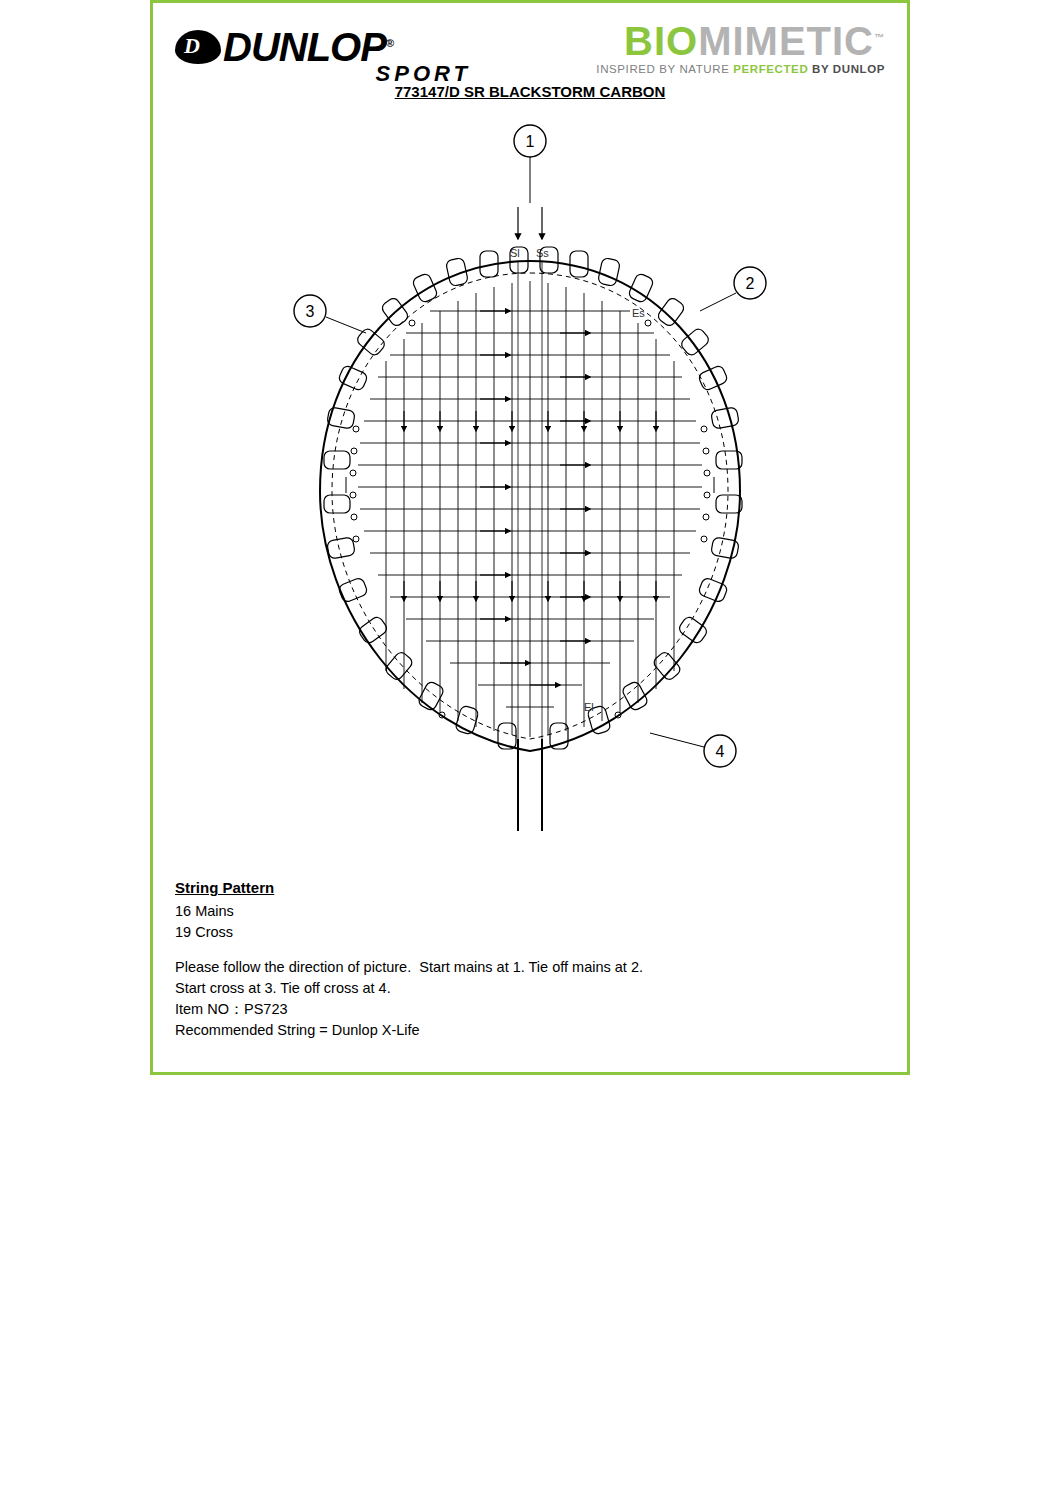DUNLOP® SPORT
BIO MIMETIC™
INSPIRED BY NATURE PERFECTED BY DUNLOP
773147/D SR BLACKSTORM CARBON
1 Sl Ss 2 3 4 Es El
String Pattern
16 Mains
19 Cross
Please follow the direction of picture. Start mains at 1. Tie off mains at 2.
Start cross at 3. Tie off cross at 4.
Item NO：PS723
Recommended String = Dunlop X-Life